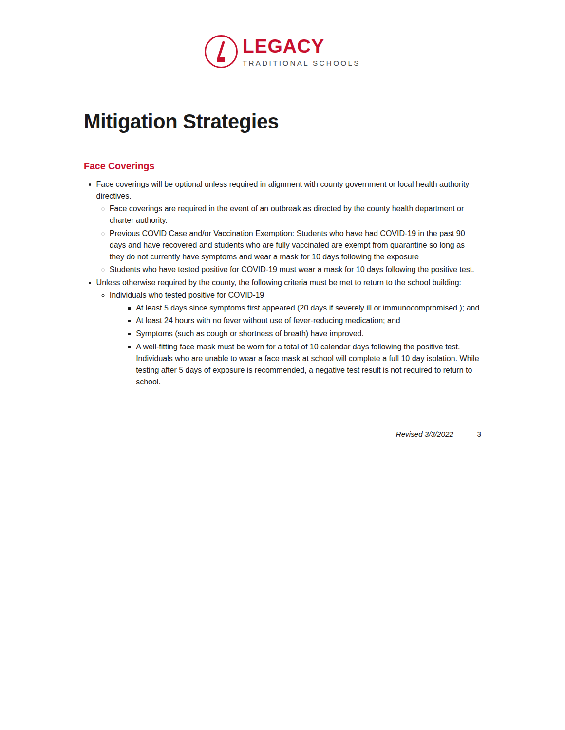LEGACY
TRADITIONAL SCHOOLS
Mitigation Strategies
Face Coverings
Face coverings will be optional unless required in alignment with county government or local health authority directives.
Face coverings are required in the event of an outbreak as directed by the county health department or charter authority.
Previous COVID Case and/or Vaccination Exemption: Students who have had COVID-19 in the past 90 days and have recovered and students who are fully vaccinated are exempt from quarantine so long as they do not currently have symptoms and wear a mask for 10 days following the exposure
Students who have tested positive for COVID-19 must wear a mask for 10 days following the positive test.
Unless otherwise required by the county, the following criteria must be met to return to the school building:
Individuals who tested positive for COVID-19
At least 5 days since symptoms first appeared (20 days if severely ill or immunocompromised.); and
At least 24 hours with no fever without use of fever-reducing medication; and
Symptoms (such as cough or shortness of breath) have improved.
A well-fitting face mask must be worn for a total of 10 calendar days following the positive test. Individuals who are unable to wear a face mask at school will complete a full 10 day isolation. While testing after 5 days of exposure is recommended, a negative test result is not required to return to school.
Revised 3/3/2022 3